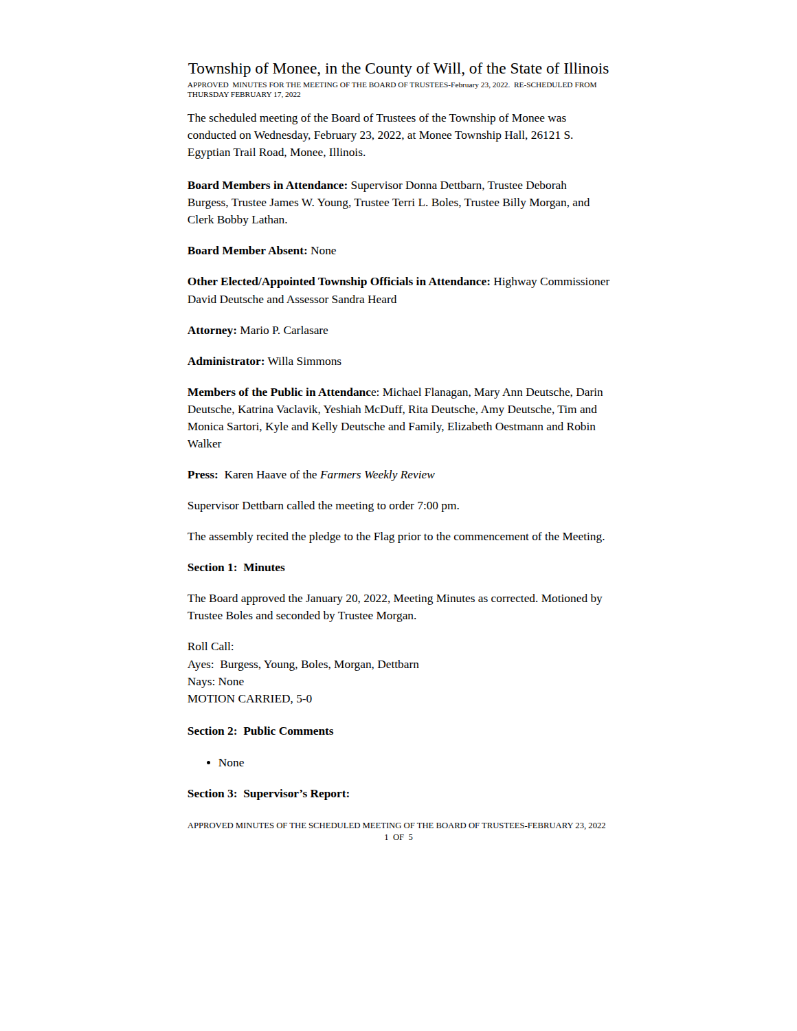Township of Monee, in the County of Will, of the State of Illinois
APPROVED MINUTES FOR THE MEETING OF THE BOARD OF TRUSTEES-February 23, 2022. RE-SCHEDULED FROM THURSDAY FEBRUARY 17, 2022
The scheduled meeting of the Board of Trustees of the Township of Monee was conducted on Wednesday, February 23, 2022, at Monee Township Hall, 26121 S. Egyptian Trail Road, Monee, Illinois.
Board Members in Attendance: Supervisor Donna Dettbarn, Trustee Deborah Burgess, Trustee James W. Young, Trustee Terri L. Boles, Trustee Billy Morgan, and Clerk Bobby Lathan.
Board Member Absent: None
Other Elected/Appointed Township Officials in Attendance: Highway Commissioner David Deutsche and Assessor Sandra Heard
Attorney: Mario P. Carlasare
Administrator: Willa Simmons
Members of the Public in Attendance: Michael Flanagan, Mary Ann Deutsche, Darin Deutsche, Katrina Vaclavik, Yeshiah McDuff, Rita Deutsche, Amy Deutsche, Tim and Monica Sartori, Kyle and Kelly Deutsche and Family, Elizabeth Oestmann and Robin Walker
Press: Karen Haave of the Farmers Weekly Review
Supervisor Dettbarn called the meeting to order 7:00 pm.
The assembly recited the pledge to the Flag prior to the commencement of the Meeting.
Section 1: Minutes
The Board approved the January 20, 2022, Meeting Minutes as corrected. Motioned by Trustee Boles and seconded by Trustee Morgan.
Roll Call:
Ayes: Burgess, Young, Boles, Morgan, Dettbarn
Nays: None
MOTION CARRIED, 5-0
Section 2: Public Comments
None
Section 3: Supervisor’s Report:
APPROVED MINUTES OF THE SCHEDULED MEETING OF THE BOARD OF TRUSTEES-FEBRUARY 23, 2022
1 OF 5